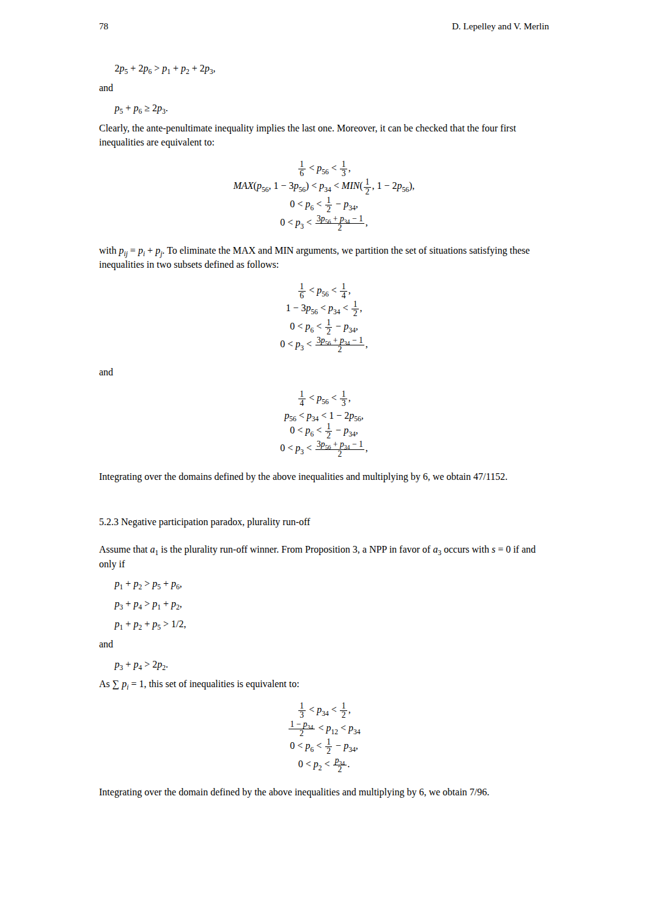78 D. Lepelley and V. Merlin
2p5 + 2p6 > p1 + p2 + 2p3,
and
p5 + p6 ≥ 2p3.
Clearly, the ante-penultimate inequality implies the last one. Moreover, it can be checked that the four first inequalities are equivalent to:
16 < p56 < 13, MAX(p56, 1 − 3p56) < p34 < MIN(12, 1 − 2p56), 0 < p6 < 12 − p34, 0 < p3 < 3p56 + p34 − 12,
with pij = pi + pj. To eliminate the MAX and MIN arguments, we partition the set of situations satisfying these inequalities in two subsets defined as follows:
16 < p56 < 14, 1 − 3p56 < p34 < 12, 0 < p6 < 12 − p34, 0 < p3 < 3p56 + p34 − 12,
and
14 < p56 < 13, p56 < p34 < 1 − 2p56, 0 < p6 < 12 − p34, 0 < p3 < 3p56 + p34 − 12,
Integrating over the domains defined by the above inequalities and multiplying by 6, we obtain 47/1152.
5.2.3 Negative participation paradox, plurality run-off
Assume that a1 is the plurality run-off winner. From Proposition 3, a NPP in favor of a3 occurs with s = 0 if and only if
p1 + p2 > p5 + p6,
p3 + p4 > p1 + p2,
p1 + p2 + p5 > 1/2,
and
p3 + p4 > 2p2.
As ∑ pi = 1, this set of inequalities is equivalent to:
13 < p34 < 12, 1 − p342 < p12 < p34 0 < p6 < 12 − p34, 0 < p2 < p342.
Integrating over the domain defined by the above inequalities and multiplying by 6, we obtain 7/96.